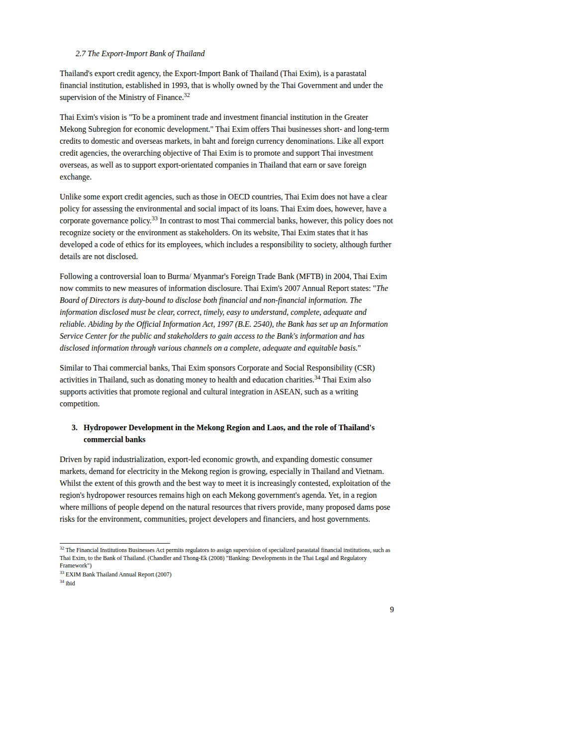2.7 The Export-Import Bank of Thailand
Thailand's export credit agency, the Export-Import Bank of Thailand (Thai Exim), is a parastatal financial institution, established in 1993, that is wholly owned by the Thai Government and under the supervision of the Ministry of Finance.32
Thai Exim's vision is "To be a prominent trade and investment financial institution in the Greater Mekong Subregion for economic development." Thai Exim offers Thai businesses short- and long-term credits to domestic and overseas markets, in baht and foreign currency denominations. Like all export credit agencies, the overarching objective of Thai Exim is to promote and support Thai investment overseas, as well as to support export-orientated companies in Thailand that earn or save foreign exchange.
Unlike some export credit agencies, such as those in OECD countries, Thai Exim does not have a clear policy for assessing the environmental and social impact of its loans. Thai Exim does, however, have a corporate governance policy.33 In contrast to most Thai commercial banks, however, this policy does not recognize society or the environment as stakeholders. On its website, Thai Exim states that it has developed a code of ethics for its employees, which includes a responsibility to society, although further details are not disclosed.
Following a controversial loan to Burma/ Myanmar's Foreign Trade Bank (MFTB) in 2004, Thai Exim now commits to new measures of information disclosure. Thai Exim's 2007 Annual Report states: "The Board of Directors is duty-bound to disclose both financial and non-financial information. The information disclosed must be clear, correct, timely, easy to understand, complete, adequate and reliable. Abiding by the Official Information Act, 1997 (B.E. 2540), the Bank has set up an Information Service Center for the public and stakeholders to gain access to the Bank's information and has disclosed information through various channels on a complete, adequate and equitable basis."
Similar to Thai commercial banks, Thai Exim sponsors Corporate and Social Responsibility (CSR) activities in Thailand, such as donating money to health and education charities.34 Thai Exim also supports activities that promote regional and cultural integration in ASEAN, such as a writing competition.
Hydropower Development in the Mekong Region and Laos, and the role of Thailand's commercial banks
Driven by rapid industrialization, export-led economic growth, and expanding domestic consumer markets, demand for electricity in the Mekong region is growing, especially in Thailand and Vietnam. Whilst the extent of this growth and the best way to meet it is increasingly contested, exploitation of the region's hydropower resources remains high on each Mekong government's agenda. Yet, in a region where millions of people depend on the natural resources that rivers provide, many proposed dams pose risks for the environment, communities, project developers and financiers, and host governments.
32 The Financial Institutions Businesses Act permits regulators to assign supervision of specialized parastatal financial institutions, such as Thai Exim, to the Bank of Thailand. (Chandler and Thong-Ek (2008) "Banking: Developments in the Thai Legal and Regulatory Framework")
33 EXIM Bank Thailand Annual Report (2007)
34 ibid
9